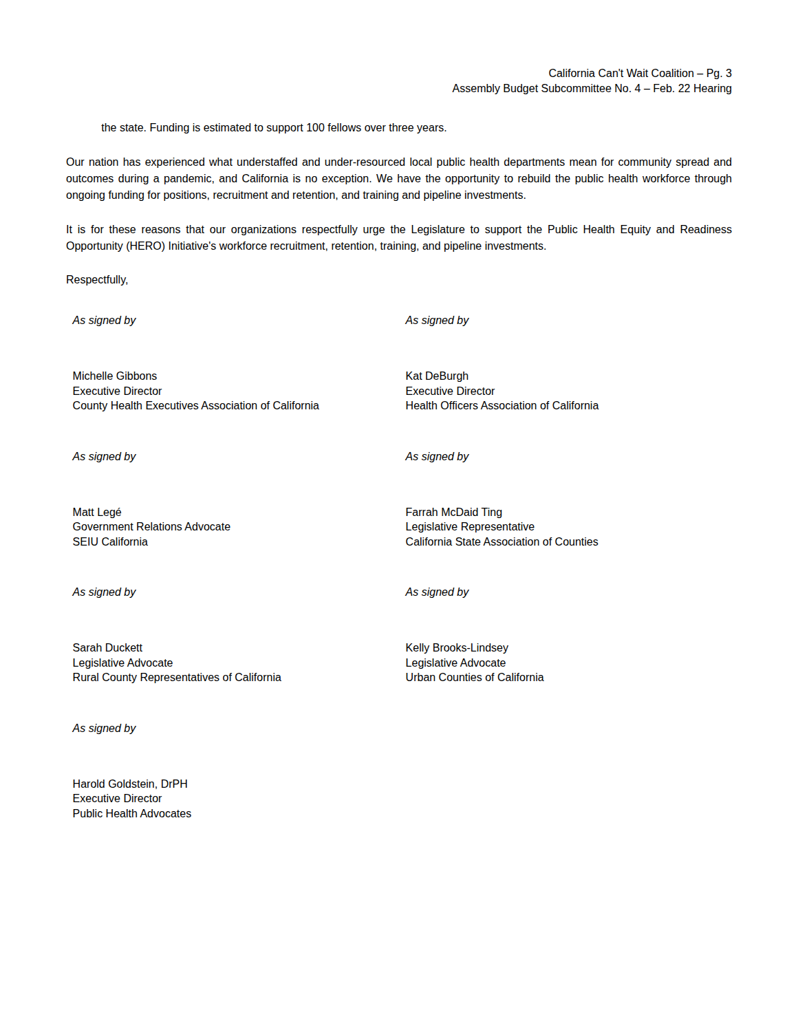California Can't Wait Coalition – Pg. 3
Assembly Budget Subcommittee No. 4 – Feb. 22 Hearing
the state. Funding is estimated to support 100 fellows over three years.
Our nation has experienced what understaffed and under-resourced local public health departments mean for community spread and outcomes during a pandemic, and California is no exception. We have the opportunity to rebuild the public health workforce through ongoing funding for positions, recruitment and retention, and training and pipeline investments.
It is for these reasons that our organizations respectfully urge the Legislature to support the Public Health Equity and Readiness Opportunity (HERO) Initiative's workforce recruitment, retention, training, and pipeline investments.
Respectfully,
| As signed by Michelle Gibbons Executive Director County Health Executives Association of California | As signed by Kat DeBurgh Executive Director Health Officers Association of California |
| As signed by Matt Legé Government Relations Advocate SEIU California | As signed by Farrah McDaid Ting Legislative Representative California State Association of Counties |
| As signed by Sarah Duckett Legislative Advocate Rural County Representatives of California | As signed by Kelly Brooks-Lindsey Legislative Advocate Urban Counties of California |
| As signed by Harold Goldstein, DrPH Executive Director Public Health Advocates | |